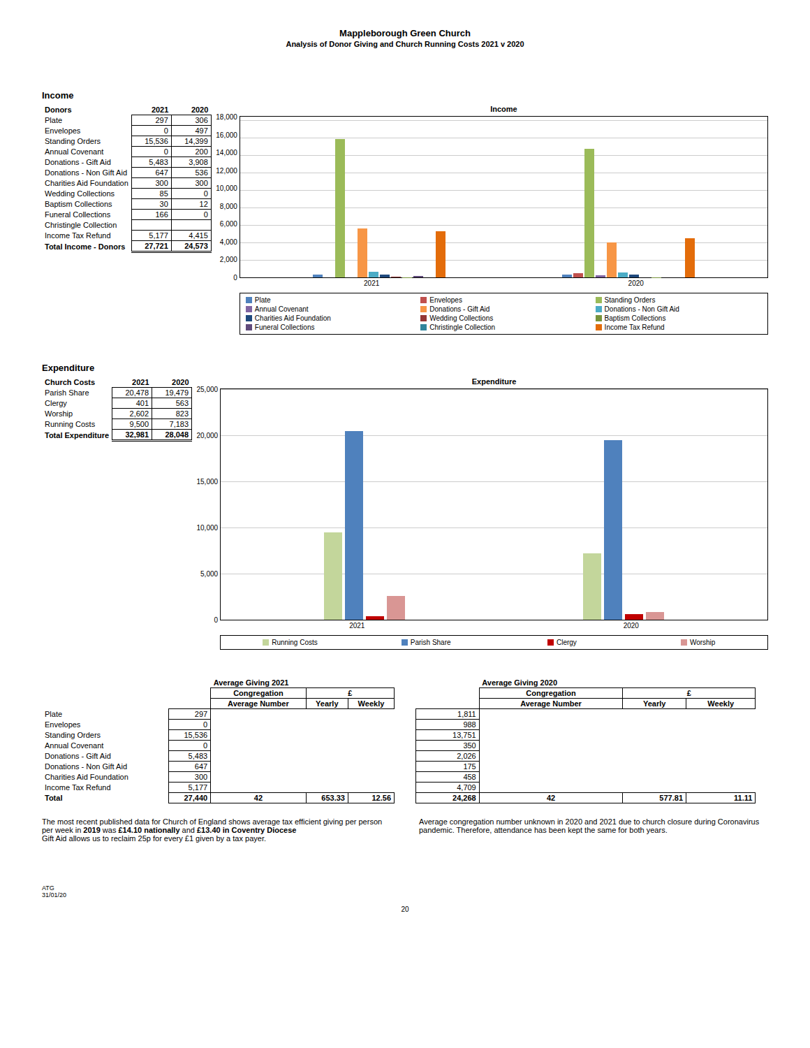Mappleborough Green Church
Analysis of Donor Giving and Church Running Costs 2021 v 2020
Income
| Donors | 2021 | 2020 |
| --- | --- | --- |
| Plate | 297 | 306 |
| Envelopes | 0 | 497 |
| Standing Orders | 15,536 | 14,399 |
| Annual Covenant | 0 | 200 |
| Donations - Gift Aid | 5,483 | 3,908 |
| Donations - Non Gift Aid | 647 | 536 |
| Charities Aid Foundation | 300 | 300 |
| Wedding Collections | 85 | 0 |
| Baptism Collections | 30 | 12 |
| Funeral Collections | 166 | 0 |
| Christingle Collection | | |
| Income Tax Refund | 5,177 | 4,415 |
| Total Income - Donors | 27,721 | 24,573 |
Income
18,000 16,000 14,000 12,000 10,000 8,000 6,000 4,000 2,000 0
20212020
Plate
Envelopes
Standing Orders
Annual Covenant
Donations - Gift Aid
Donations - Non Gift Aid
Charities Aid Foundation
Wedding Collections
Baptism Collections
Funeral Collections
Christingle Collection
Income Tax Refund
Expenditure
| Church Costs | 2021 | 2020 |
| --- | --- | --- |
| Parish Share | 20,478 | 19,479 |
| Clergy | 401 | 563 |
| Worship | 2,602 | 823 |
| Running Costs | 9,500 | 7,183 |
| Total Expenditure | 32,981 | 28,048 |
Expenditure
25,000 20,000 15,000 10,000 5,000 0
20212020
Running Costs
Parish Share
Clergy
Worship
| | | Average Giving 2021 |
| | | Congregation | £ |
| | | Average Number | Yearly | Weekly |
| Plate | 297 | | | |
| Envelopes | 0 | | | |
| Standing Orders | 15,536 | | | |
| Annual Covenant | 0 | | | |
| Donations - Gift Aid | 5,483 | | | |
| Donations - Non Gift Aid | 647 | | | |
| Charities Aid Foundation | 300 | | | |
| Income Tax Refund | 5,177 | | | |
| Total | 27,440 | 42 | 653.33 | 12.56 |
| | Average Giving 2020 |
| | Congregation | £ | |
| | Average Number | Yearly | Weekly | |
| 1,811 | | | | |
| 988 | | | | |
| 13,751 | | | | |
| 350 | | | | |
| 2,026 | | | | |
| 175 | | | | |
| 458 | | | | |
| 4,709 | | | | |
| 24,268 | 42 | 577.81 | 11.11 | |
The most recent published data for Church of England shows average tax efficient giving per person per week in 2019 was £14.10 nationally and £13.40 in Coventry Diocese
Gift Aid allows us to reclaim 25p for every £1 given by a tax payer.
Average congregation number unknown in 2020 and 2021 due to church closure during Coronavirus pandemic. Therefore, attendance has been kept the same for both years.
ATG
31/01/20
20